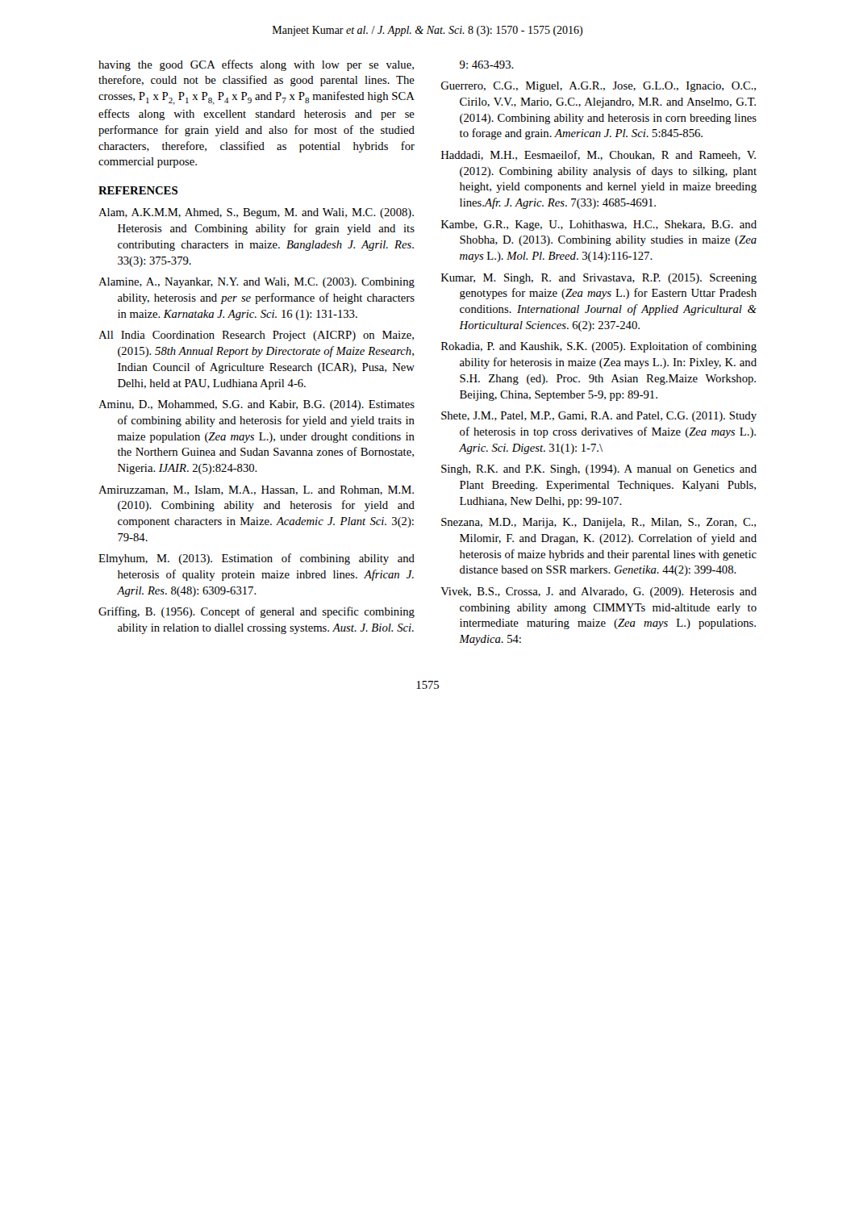Manjeet Kumar et al. / J. Appl. & Nat. Sci. 8 (3): 1570 - 1575 (2016)
having the good GCA effects along with low per se value, therefore, could not be classified as good parental lines. The crosses, P1 x P2, P1 x P8, P4 x P9 and P7 x P8 manifested high SCA effects along with excellent standard heterosis and per se performance for grain yield and also for most of the studied characters, therefore, classified as potential hybrids for commercial purpose.
REFERENCES
Alam, A.K.M.M, Ahmed, S., Begum, M. and Wali, M.C. (2008). Heterosis and Combining ability for grain yield and its contributing characters in maize. Bangladesh J. Agril. Res. 33(3): 375-379.
Alamine, A., Nayankar, N.Y. and Wali, M.C. (2003). Combining ability, heterosis and per se performance of height characters in maize. Karnataka J. Agric. Sci. 16 (1): 131-133.
All India Coordination Research Project (AICRP) on Maize, (2015). 58th Annual Report by Directorate of Maize Research, Indian Council of Agriculture Research (ICAR), Pusa, New Delhi, held at PAU, Ludhiana April 4-6.
Aminu, D., Mohammed, S.G. and Kabir, B.G. (2014). Estimates of combining ability and heterosis for yield and yield traits in maize population (Zea mays L.), under drought conditions in the Northern Guinea and Sudan Savanna zones of Bornostate, Nigeria. IJAIR. 2(5):824-830.
Amiruzzaman, M., Islam, M.A., Hassan, L. and Rohman, M.M. (2010). Combining ability and heterosis for yield and component characters in Maize. Academic J. Plant Sci. 3(2): 79-84.
Elmyhum, M. (2013). Estimation of combining ability and heterosis of quality protein maize inbred lines. African J. Agril. Res. 8(48): 6309-6317.
Griffing, B. (1956). Concept of general and specific combining ability in relation to diallel crossing systems. Aust. J. Biol. Sci. 9: 463-493.
Guerrero, C.G., Miguel, A.G.R., Jose, G.L.O., Ignacio, O.C., Cirilo, V.V., Mario, G.C., Alejandro, M.R. and Anselmo, G.T. (2014). Combining ability and heterosis in corn breeding lines to forage and grain. American J. Pl. Sci. 5:845-856.
Haddadi, M.H., Eesmaeilof, M., Choukan, R and Rameeh, V. (2012). Combining ability analysis of days to silking, plant height, yield components and kernel yield in maize breeding lines.Afr. J. Agric. Res. 7(33): 4685-4691.
Kambe, G.R., Kage, U., Lohithaswa, H.C., Shekara, B.G. and Shobha, D. (2013). Combining ability studies in maize (Zea mays L.). Mol. Pl. Breed. 3(14):116-127.
Kumar, M. Singh, R. and Srivastava, R.P. (2015). Screening genotypes for maize (Zea mays L.) for Eastern Uttar Pradesh conditions. International Journal of Applied Agricultural & Horticultural Sciences. 6(2): 237-240.
Rokadia, P. and Kaushik, S.K. (2005). Exploitation of combining ability for heterosis in maize (Zea mays L.). In: Pixley, K. and S.H. Zhang (ed). Proc. 9th Asian Reg.Maize Workshop. Beijing, China, September 5-9, pp: 89-91.
Shete, J.M., Patel, M.P., Gami, R.A. and Patel, C.G. (2011). Study of heterosis in top cross derivatives of Maize (Zea mays L.). Agric. Sci. Digest. 31(1): 1-7.\
Singh, R.K. and P.K. Singh, (1994). A manual on Genetics and Plant Breeding. Experimental Techniques. Kalyani Publs, Ludhiana, New Delhi, pp: 99-107.
Snezana, M.D., Marija, K., Danijela, R., Milan, S., Zoran, C., Milomir, F. and Dragan, K. (2012). Correlation of yield and heterosis of maize hybrids and their parental lines with genetic distance based on SSR markers. Genetika. 44(2): 399-408.
Vivek, B.S., Crossa, J. and Alvarado, G. (2009). Heterosis and combining ability among CIMMYTs mid-altitude early to intermediate maturing maize (Zea mays L.) populations. Maydica. 54:
1575